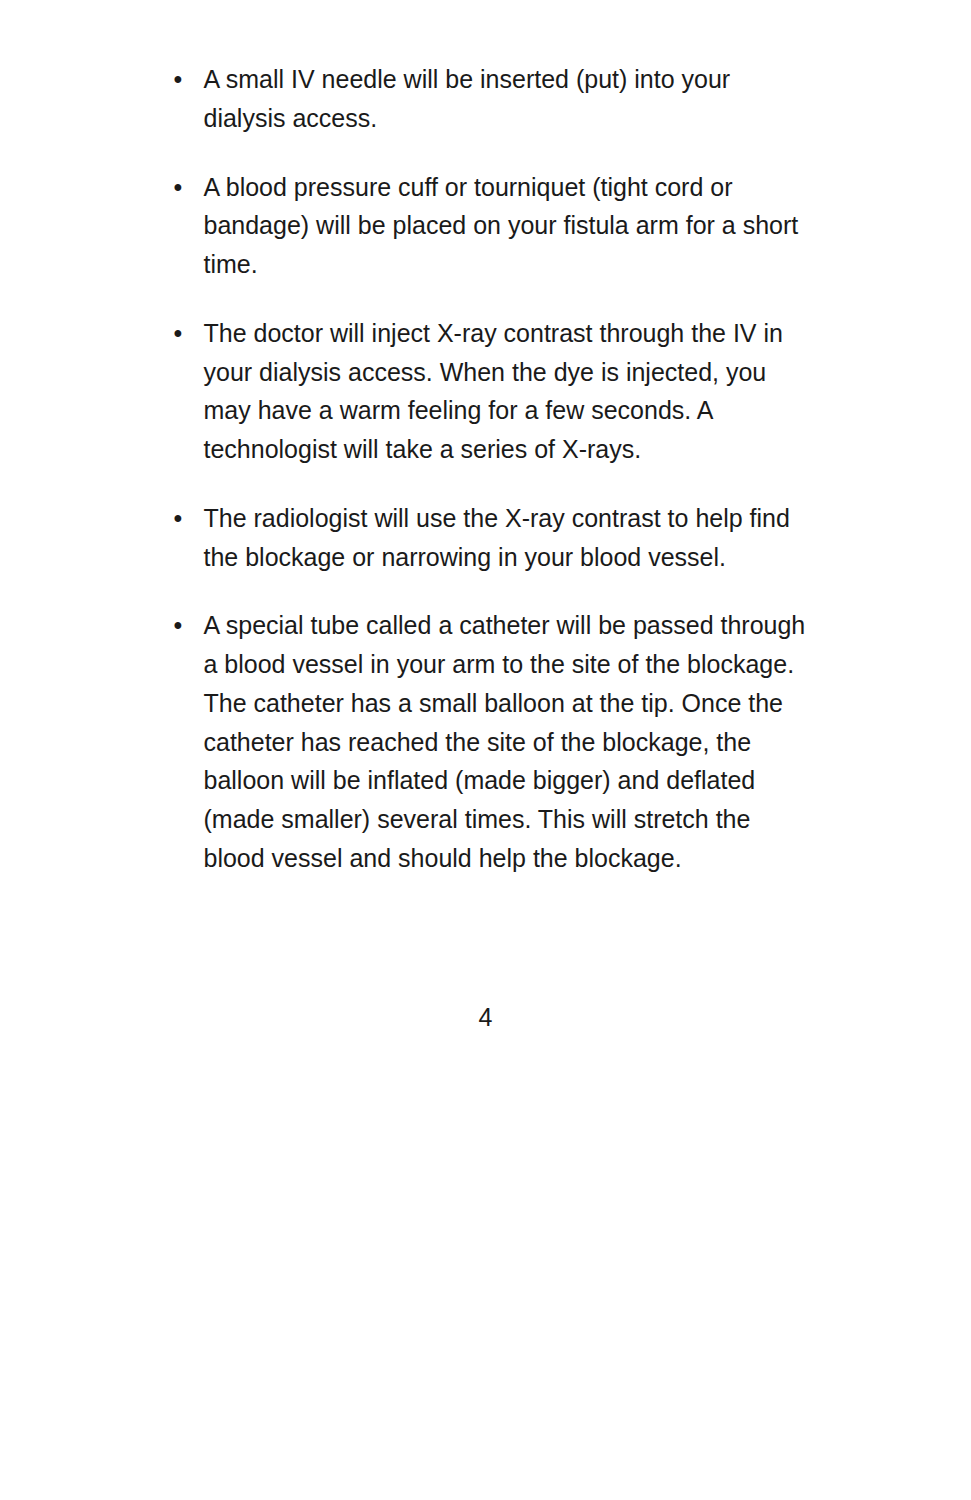A small IV needle will be inserted (put) into your dialysis access.
A blood pressure cuff or tourniquet (tight cord or bandage) will be placed on your fistula arm for a short time.
The doctor will inject X-ray contrast through the IV in your dialysis access. When the dye is injected, you may have a warm feeling for a few seconds. A technologist will take a series of X-rays.
The radiologist will use the X-ray contrast to help find the blockage or narrowing in your blood vessel.
A special tube called a catheter will be passed through a blood vessel in your arm to the site of the blockage. The catheter has a small balloon at the tip. Once the catheter has reached the site of the blockage, the balloon will be inflated (made bigger) and deflated (made smaller) several times. This will stretch the blood vessel and should help the blockage.
4